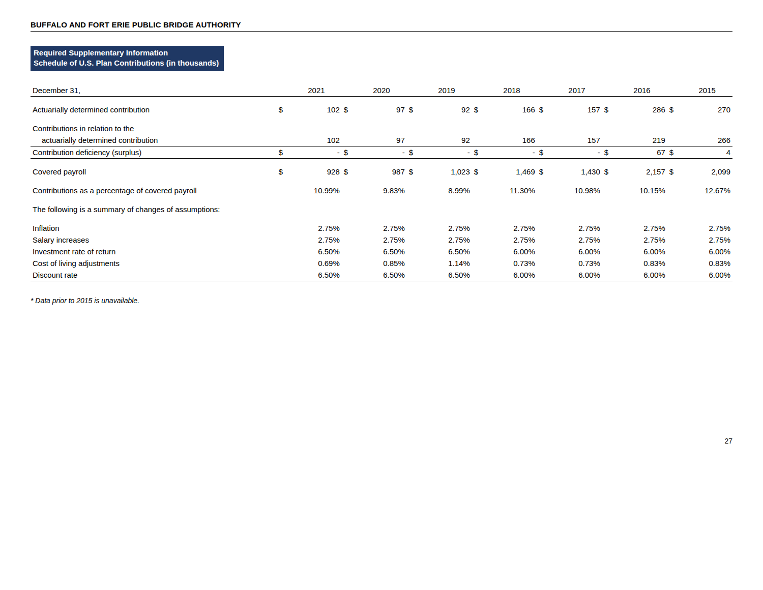BUFFALO AND FORT ERIE PUBLIC BRIDGE AUTHORITY
Required Supplementary Information
Schedule of U.S. Plan Contributions (in thousands)
| December 31, | | 2021 | | 2020 | | 2019 | | 2018 | | 2017 | | 2016 | | 2015 |
| Actuarially determined contribution | $ | 102 | $ | 97 | $ | 92 | $ | 166 | $ | 157 | $ | 286 | $ | 270 |
| Contributions in relation to the | |
| actuarially determined contribution | | 102 | | 97 | | 92 | | 166 | | 157 | | 219 | | 266 |
| Contribution deficiency (surplus) | $ | - | $ | - | $ | - | $ | - | $ | - | $ | 67 | $ | 4 |
| Covered payroll | $ | 928 | $ | 987 | $ | 1,023 | $ | 1,469 | $ | 1,430 | $ | 2,157 | $ | 2,099 |
| Contributions as a percentage of covered payroll | | 10.99% | | 9.83% | | 8.99% | | 11.30% | | 10.98% | | 10.15% | | 12.67% |
| The following is a summary of changes of assumptions: | |
| Inflation | | 2.75% | | 2.75% | | 2.75% | | 2.75% | | 2.75% | | 2.75% | | 2.75% |
| Salary increases | | 2.75% | | 2.75% | | 2.75% | | 2.75% | | 2.75% | | 2.75% | | 2.75% |
| Investment rate of return | | 6.50% | | 6.50% | | 6.50% | | 6.00% | | 6.00% | | 6.00% | | 6.00% |
| Cost of living adjustments | | 0.69% | | 0.85% | | 1.14% | | 0.73% | | 0.73% | | 0.83% | | 0.83% |
| Discount rate | | 6.50% | | 6.50% | | 6.50% | | 6.00% | | 6.00% | | 6.00% | | 6.00% |
* Data prior to 2015 is unavailable.
27